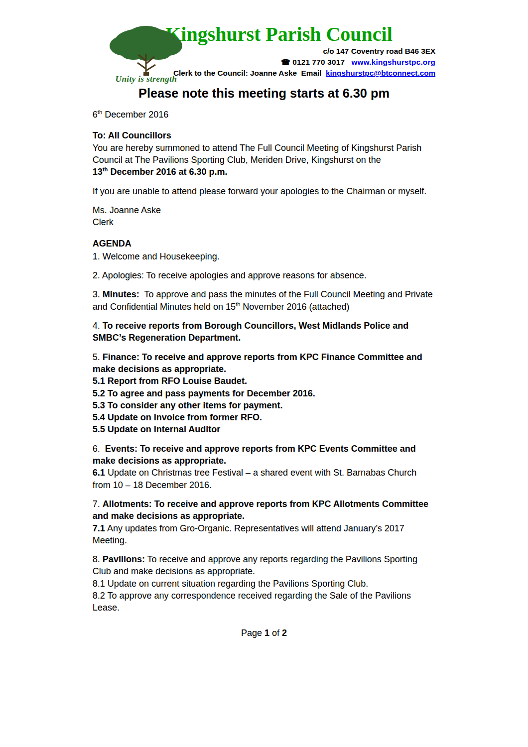Unity is strength
Kingshurst Parish Council
c/o 147 Coventry road B46 3EX
☎ 0121 770 3017 www.kingshurstpc.org
Clerk to the Council: Joanne Aske Email kingshurstpc@btconnect.com
Please note this meeting starts at 6.30 pm
6th December 2016
To: All Councillors
You are hereby summoned to attend The Full Council Meeting of Kingshurst Parish Council at The Pavilions Sporting Club, Meriden Drive, Kingshurst on the
13th December 2016 at 6.30 p.m.
If you are unable to attend please forward your apologies to the Chairman or myself.
Ms. Joanne Aske
Clerk
AGENDA
1. Welcome and Housekeeping.
2. Apologies: To receive apologies and approve reasons for absence.
3. Minutes: To approve and pass the minutes of the Full Council Meeting and Private and Confidential Minutes held on 15th November 2016 (attached)
4. To receive reports from Borough Councillors, West Midlands Police and SMBC’s Regeneration Department.
5. Finance: To receive and approve reports from KPC Finance Committee and make decisions as appropriate.
5.1 Report from RFO Louise Baudet.
5.2 To agree and pass payments for December 2016.
5.3 To consider any other items for payment.
5.4 Update on Invoice from former RFO.
5.5 Update on Internal Auditor
6. Events: To receive and approve reports from KPC Events Committee and make decisions as appropriate.
6.1 Update on Christmas tree Festival – a shared event with St. Barnabas Church from 10 – 18 December 2016.
7. Allotments: To receive and approve reports from KPC Allotments Committee and make decisions as appropriate.
7.1 Any updates from Gro-Organic. Representatives will attend January’s 2017 Meeting.
8. Pavilions: To receive and approve any reports regarding the Pavilions Sporting Club and make decisions as appropriate.
8.1 Update on current situation regarding the Pavilions Sporting Club.
8.2 To approve any correspondence received regarding the Sale of the Pavilions Lease.
Page 1 of 2